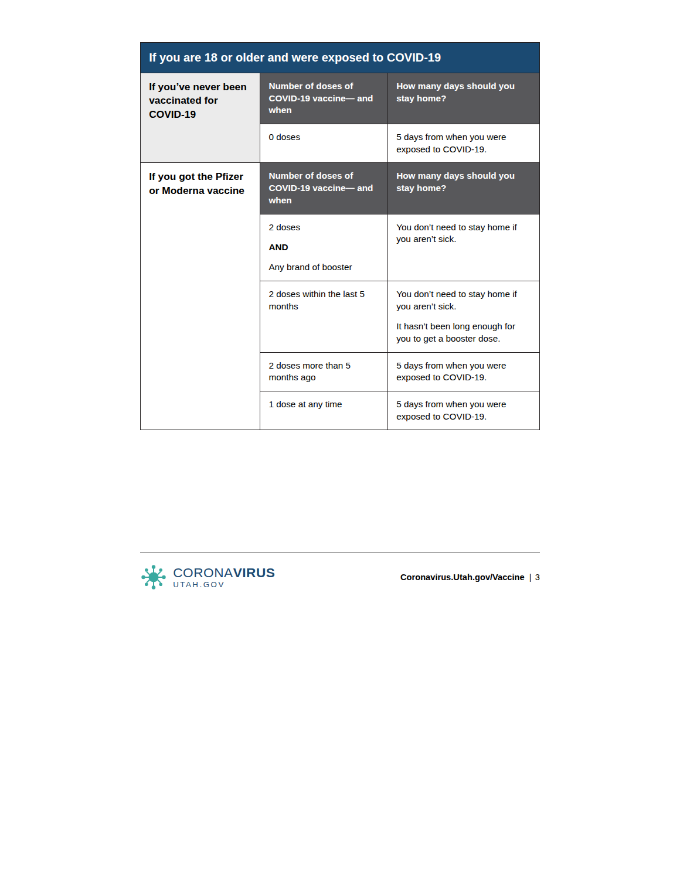| If you are 18 or older and were exposed to COVID-19 |
| --- |
| If you’ve never been vaccinated for COVID-19 | Number of doses of COVID-19 vaccine— and when | How many days should you stay home? |
| 0 doses | 5 days from when you were exposed to COVID-19. |
| If you got the Pfizer or Moderna vaccine | Number of doses of COVID-19 vaccine— and when | How many days should you stay home? |
| 2 doses AND Any brand of booster | You don’t need to stay home if you aren’t sick. |
| 2 doses within the last 5 months | You don’t need to stay home if you aren’t sick. It hasn’t been long enough for you to get a booster dose. |
| 2 doses more than 5 months ago | 5 days from when you were exposed to COVID-19. |
| 1 dose at any time | 5 days from when you were exposed to COVID-19. |
CORONAVIRUS
UTAH.GOV
Coronavirus.Utah.gov/Vaccine |3